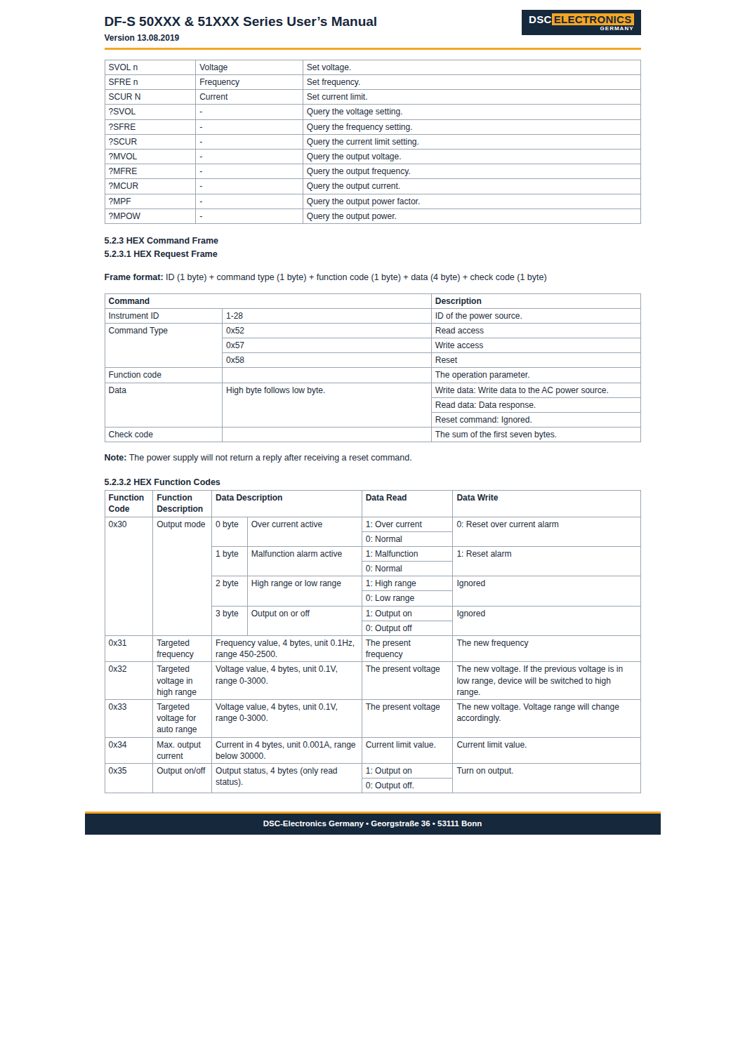DF-S 50XXX & 51XXX Series User’s Manual
Version 13.08.2019
DSC ELECTRONICS GERMANY
| SVOL n | Voltage | Set voltage. |
| SFRE n | Frequency | Set frequency. |
| SCUR N | Current | Set current limit. |
| ?SVOL | - | Query the voltage setting. |
| ?SFRE | - | Query the frequency setting. |
| ?SCUR | - | Query the current limit setting. |
| ?MVOL | - | Query the output voltage. |
| ?MFRE | - | Query the output frequency. |
| ?MCUR | - | Query the output current. |
| ?MPF | - | Query the output power factor. |
| ?MPOW | - | Query the output power. |
5.2.3 HEX Command Frame
5.2.3.1 HEX Request Frame
Frame format: ID (1 byte) + command type (1 byte) + function code (1 byte) + data (4 byte) + check code (1 byte)
| Command | Description |
| --- | --- |
| Instrument ID | 1-28 | ID of the power source. |
| Command Type | 0x52 | Read access |
| 0x57 | Write access |
| 0x58 | Reset |
| Function code | | The operation parameter. |
| Data | High byte follows low byte. | Write data: Write data to the AC power source. |
| Read data: Data response. |
| Reset command: Ignored. |
| Check code | | The sum of the first seven bytes. |
Note: The power supply will not return a reply after receiving a reset command.
5.2.3.2 HEX Function Codes
| Function Code | Function Description | Data Description | Data Read | Data Write |
| --- | --- | --- | --- | --- |
| 0x30 | Output mode | 0 byte | Over current active | 1: Over current 0: Normal | 0: Reset over current alarm |
| 1 byte | Malfunction alarm active | 1: Malfunction 0: Normal | 1: Reset alarm |
| 2 byte | High range or low range | 1: High range 0: Low range | Ignored |
| 3 byte | Output on or off | 1: Output on 0: Output off | Ignored |
| 0x31 | Targeted frequency | Frequency value, 4 bytes, unit 0.1Hz, range 450-2500. | The present frequency | The new frequency |
| 0x32 | Targeted voltage in high range | Voltage value, 4 bytes, unit 0.1V, range 0-3000. | The present voltage | The new voltage. If the previous voltage is in low range, device will be switched to high range. |
| 0x33 | Targeted voltage for auto range | Voltage value, 4 bytes, unit 0.1V, range 0-3000. | The present voltage | The new voltage. Voltage range will change accordingly. |
| 0x34 | Max. output current | Current in 4 bytes, unit 0.001A, range below 30000. | Current limit value. | Current limit value. |
| 0x35 | Output on/off | Output status, 4 bytes (only read status). | 1: Output on | Turn on output. |
| 0: Output off. |
DSC-Electronics Germany • Georgstraße 36 • 53111 Bonn